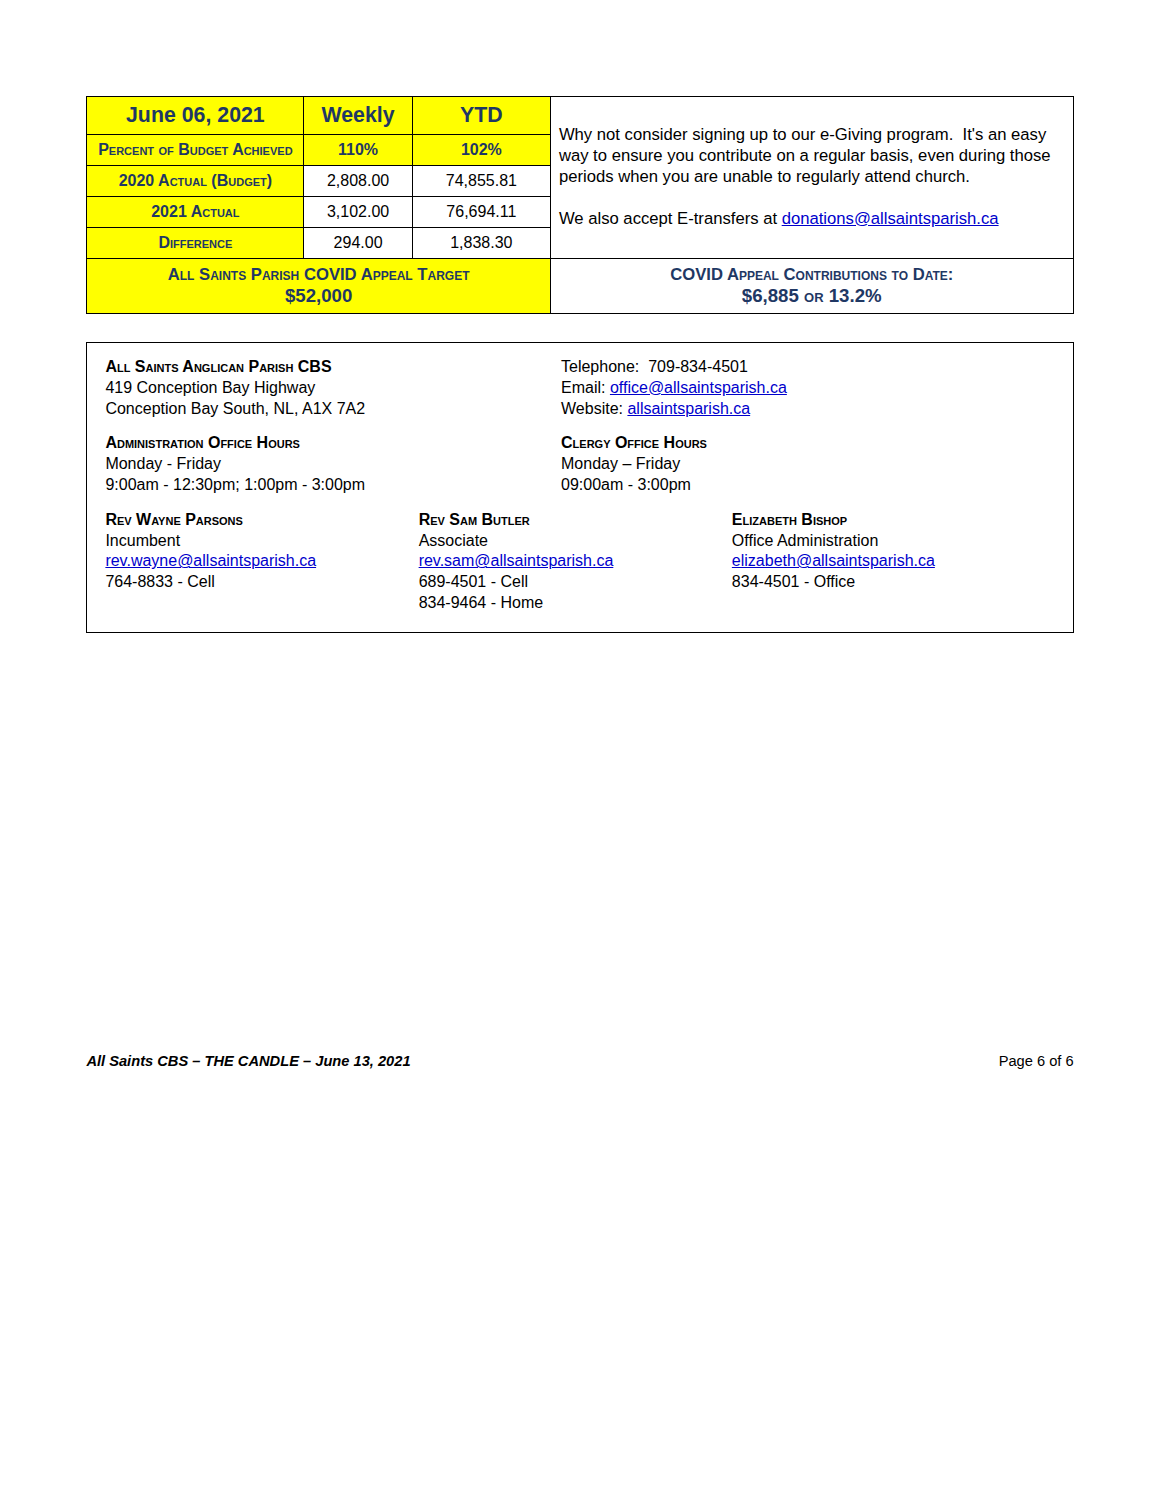| June 06, 2021 | Weekly | YTD | Why not consider signing up to our e-Giving program. It's an easy way to ensure you contribute on a regular basis, even during those periods when you are unable to regularly attend church. We also accept E-transfers at donations@allsaintsparish.ca |
| Percent of Budget Achieved | 110% | 102% |
| 2020 Actual (Budget) | 2,808.00 | 74,855.81 |
| 2021 Actual | 3,102.00 | 76,694.11 |
| Difference | 294.00 | 1,838.30 |
| All Saints Parish COVID Appeal Target $52,000 | COVID Appeal Contributions to Date: $6,885 or 13.2% |
| All Saints Anglican Parish CBS 419 Conception Bay Highway Conception Bay South, NL, A1X 7A2 | Telephone: 709-834-4501 Email: office@allsaintsparish.ca Website: allsaintsparish.ca |
| Administration Office Hours Monday - Friday 9:00am - 12:30pm; 1:00pm - 3:00pm | Clergy Office Hours Monday – Friday 09:00am - 3:00pm |
| Rev Wayne Parsons Incumbent rev.wayne@allsaintsparish.ca 764-8833 - Cell | Rev Sam Butler Associate rev.sam@allsaintsparish.ca 689-4501 - Cell 834-9464 - Home | Elizabeth Bishop Office Administration elizabeth@allsaintsparish.ca 834-4501 - Office |
All Saints CBS – THE CANDLE – June 13, 2021
Page 6 of 6